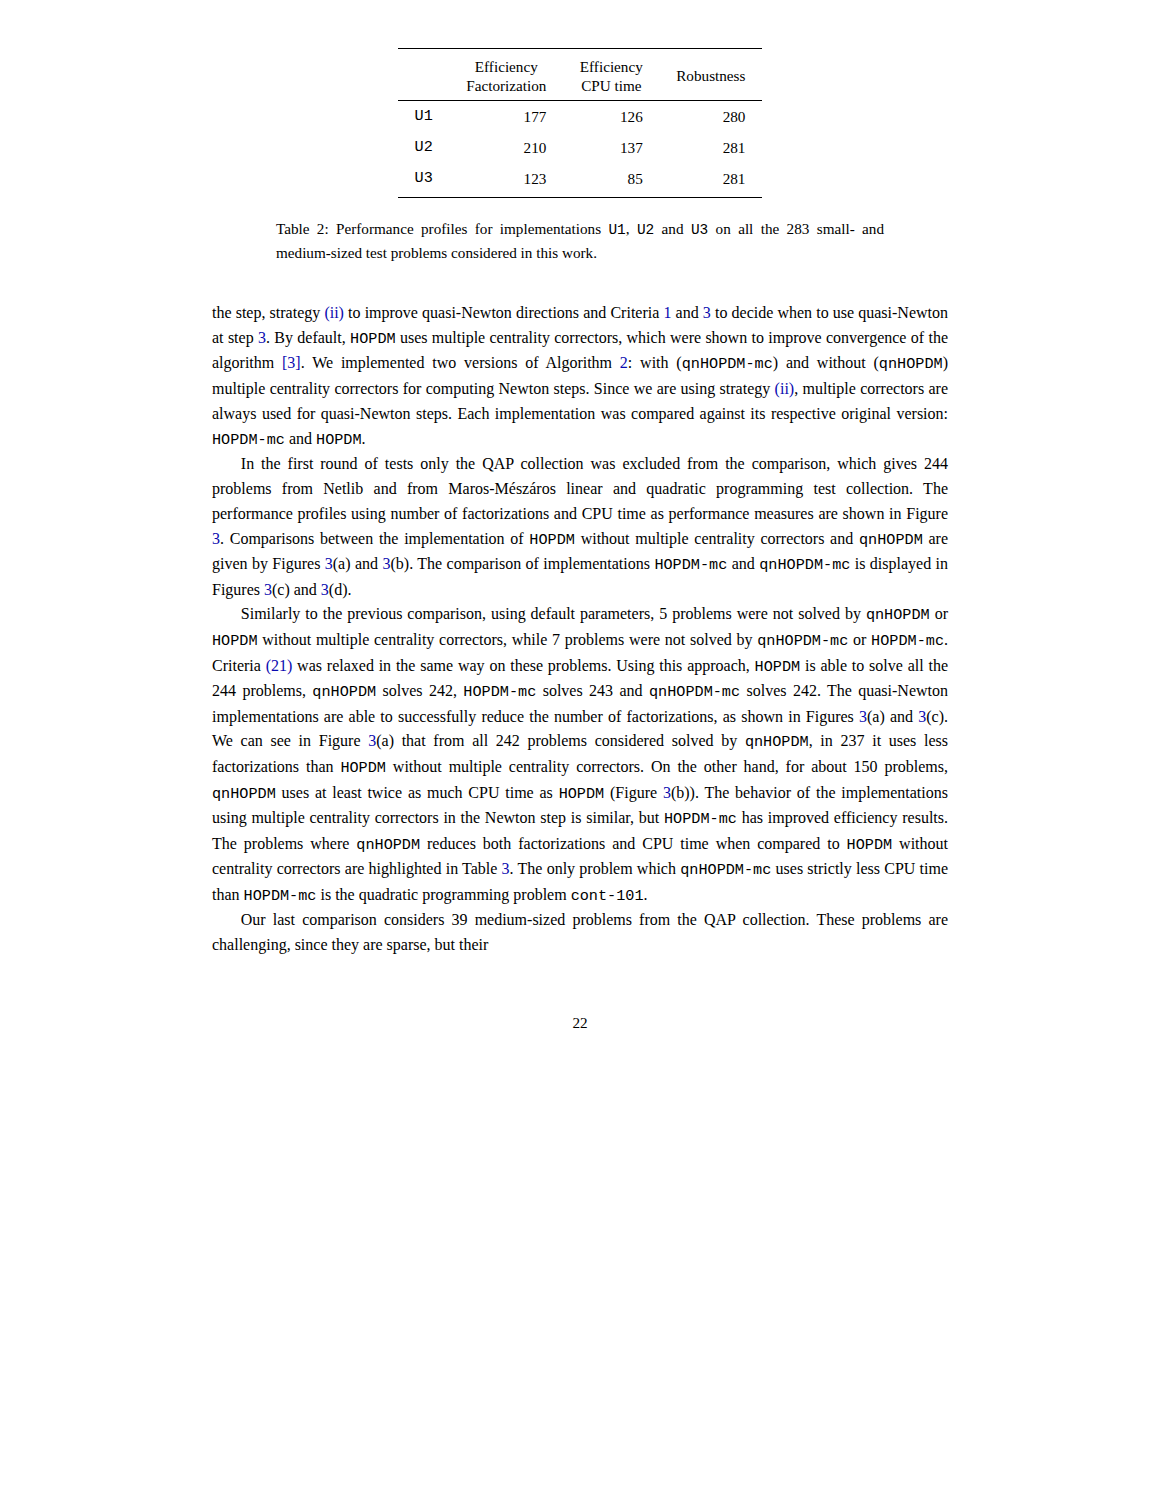| | Efficiency Factorization | Efficiency CPU time | Robustness |
| --- | --- | --- | --- |
| U1 | 177 | 126 | 280 |
| U2 | 210 | 137 | 281 |
| U3 | 123 | 85 | 281 |
Table 2: Performance profiles for implementations U1, U2 and U3 on all the 283 small- and medium-sized test problems considered in this work.
the step, strategy (ii) to improve quasi-Newton directions and Criteria 1 and 3 to decide when to use quasi-Newton at step 3. By default, HOPDM uses multiple centrality correctors, which were shown to improve convergence of the algorithm [3]. We implemented two versions of Algorithm 2: with (qnHOPDM-mc) and without (qnHOPDM) multiple centrality correctors for computing Newton steps. Since we are using strategy (ii), multiple correctors are always used for quasi-Newton steps. Each implementation was compared against its respective original version: HOPDM-mc and HOPDM.
In the first round of tests only the QAP collection was excluded from the comparison, which gives 244 problems from Netlib and from Maros-Mészáros linear and quadratic programming test collection. The performance profiles using number of factorizations and CPU time as performance measures are shown in Figure 3. Comparisons between the implementation of HOPDM without multiple centrality correctors and qnHOPDM are given by Figures 3(a) and 3(b). The comparison of implementations HOPDM-mc and qnHOPDM-mc is displayed in Figures 3(c) and 3(d).
Similarly to the previous comparison, using default parameters, 5 problems were not solved by qnHOPDM or HOPDM without multiple centrality correctors, while 7 problems were not solved by qnHOPDM-mc or HOPDM-mc. Criteria (21) was relaxed in the same way on these problems. Using this approach, HOPDM is able to solve all the 244 problems, qnHOPDM solves 242, HOPDM-mc solves 243 and qnHOPDM-mc solves 242. The quasi-Newton implementations are able to successfully reduce the number of factorizations, as shown in Figures 3(a) and 3(c). We can see in Figure 3(a) that from all 242 problems considered solved by qnHOPDM, in 237 it uses less factorizations than HOPDM without multiple centrality correctors. On the other hand, for about 150 problems, qnHOPDM uses at least twice as much CPU time as HOPDM (Figure 3(b)). The behavior of the implementations using multiple centrality correctors in the Newton step is similar, but HOPDM-mc has improved efficiency results. The problems where qnHOPDM reduces both factorizations and CPU time when compared to HOPDM without centrality correctors are highlighted in Table 3. The only problem which qnHOPDM-mc uses strictly less CPU time than HOPDM-mc is the quadratic programming problem cont-101.
Our last comparison considers 39 medium-sized problems from the QAP collection. These problems are challenging, since they are sparse, but their
22